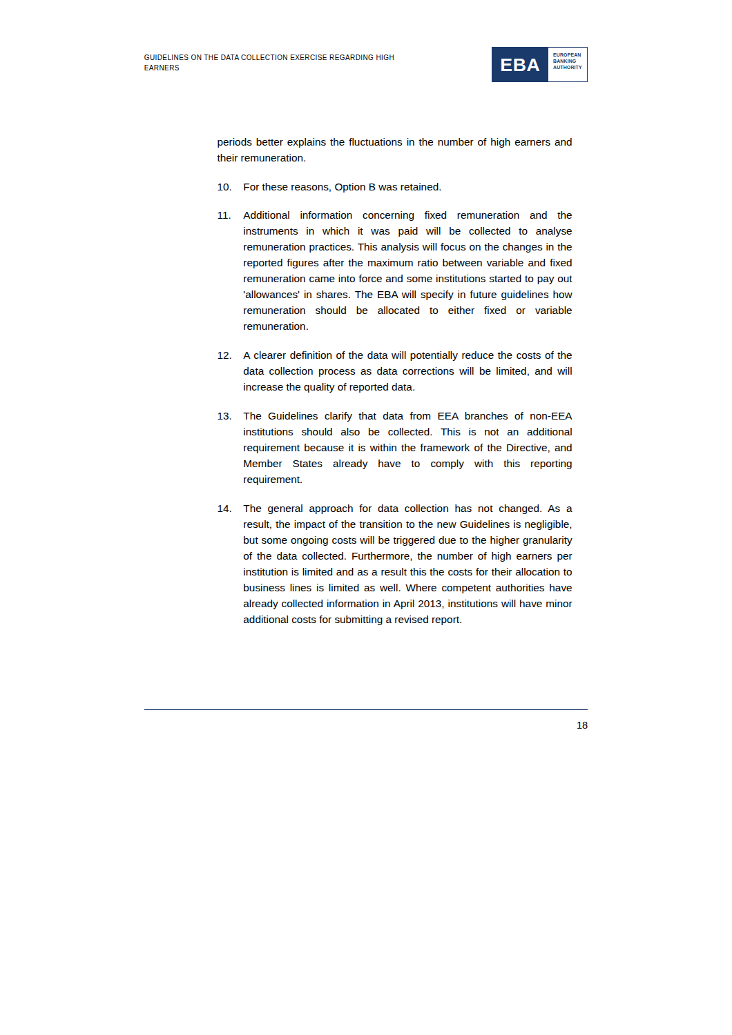Guidelines on the data collection exercise regarding high earners
EBA
EUROPEAN
BANKING
AUTHORITY
periods better explains the fluctuations in the number of high earners and their remuneration.
For these reasons, Option B was retained.
Additional information concerning fixed remuneration and the instruments in which it was paid will be collected to analyse remuneration practices. This analysis will focus on the changes in the reported figures after the maximum ratio between variable and fixed remuneration came into force and some institutions started to pay out 'allowances' in shares. The EBA will specify in future guidelines how remuneration should be allocated to either fixed or variable remuneration.
A clearer definition of the data will potentially reduce the costs of the data collection process as data corrections will be limited, and will increase the quality of reported data.
The Guidelines clarify that data from EEA branches of non-EEA institutions should also be collected. This is not an additional requirement because it is within the framework of the Directive, and Member States already have to comply with this reporting requirement.
The general approach for data collection has not changed. As a result, the impact of the transition to the new Guidelines is negligible, but some ongoing costs will be triggered due to the higher granularity of the data collected. Furthermore, the number of high earners per institution is limited and as a result this the costs for their allocation to business lines is limited as well. Where competent authorities have already collected information in April 2013, institutions will have minor additional costs for submitting a revised report.
18